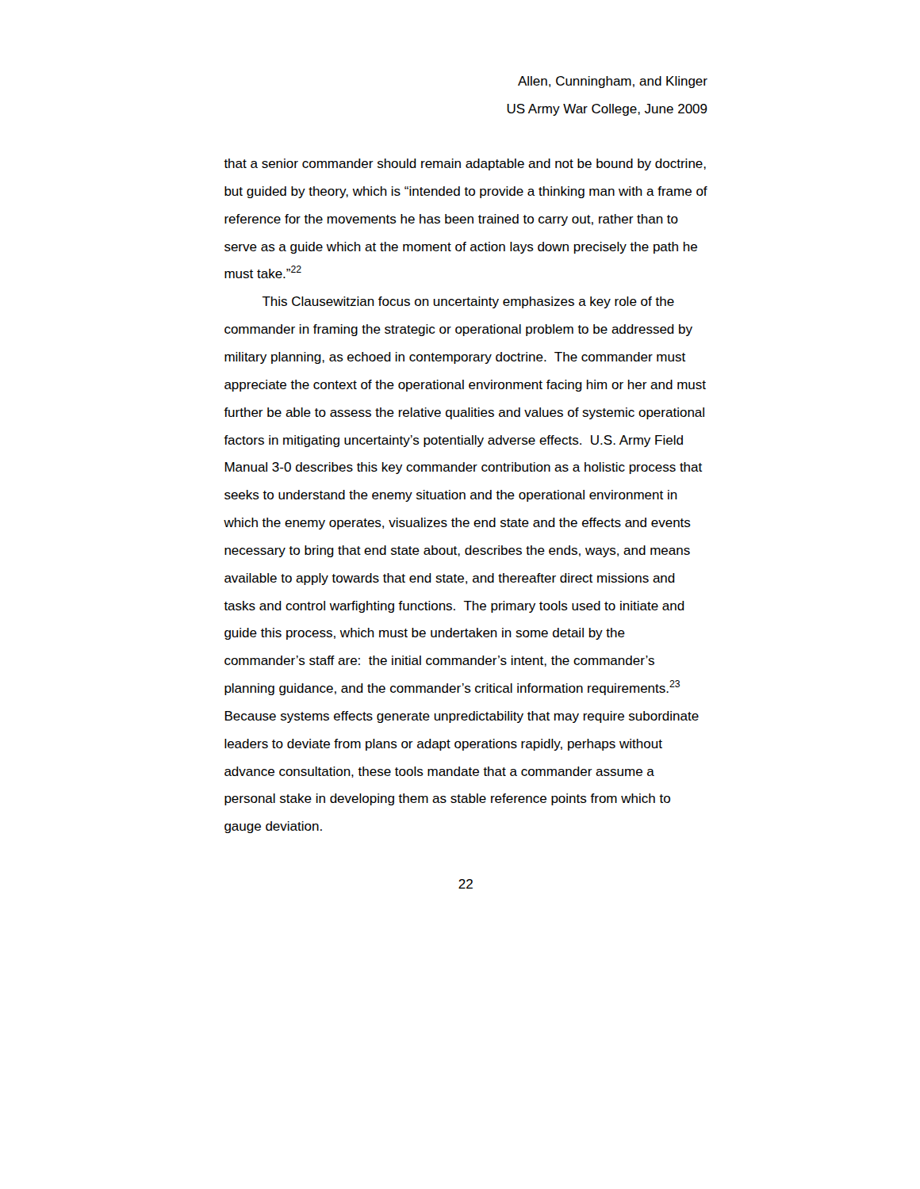Allen, Cunningham, and Klinger
US Army War College, June 2009
that a senior commander should remain adaptable and not be bound by doctrine, but guided by theory, which is “intended to provide a thinking man with a frame of reference for the movements he has been trained to carry out, rather than to serve as a guide which at the moment of action lays down precisely the path he must take.”22
This Clausewitzian focus on uncertainty emphasizes a key role of the commander in framing the strategic or operational problem to be addressed by military planning, as echoed in contemporary doctrine. The commander must appreciate the context of the operational environment facing him or her and must further be able to assess the relative qualities and values of systemic operational factors in mitigating uncertainty’s potentially adverse effects. U.S. Army Field Manual 3-0 describes this key commander contribution as a holistic process that seeks to understand the enemy situation and the operational environment in which the enemy operates, visualizes the end state and the effects and events necessary to bring that end state about, describes the ends, ways, and means available to apply towards that end state, and thereafter direct missions and tasks and control warfighting functions. The primary tools used to initiate and guide this process, which must be undertaken in some detail by the commander’s staff are: the initial commander’s intent, the commander’s planning guidance, and the commander’s critical information requirements.23 Because systems effects generate unpredictability that may require subordinate leaders to deviate from plans or adapt operations rapidly, perhaps without advance consultation, these tools mandate that a commander assume a personal stake in developing them as stable reference points from which to gauge deviation.
22